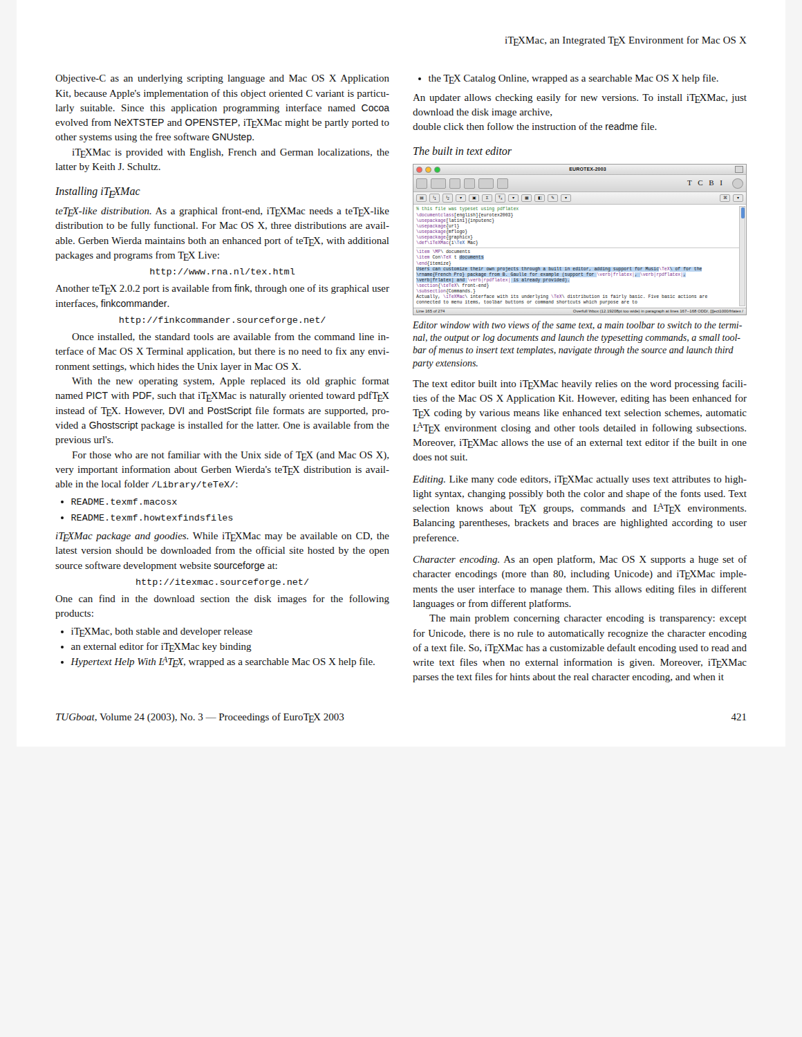iTEXMac, an Integrated TEX Environment for Mac OS X
Objective-C as an underlying scripting language and Mac OS X Application Kit, because Apple's implementation of this object oriented C variant is particularly suitable. Since this application programming interface named Cocoa evolved from NeXTSTEP and OPENSTEP, iTEXMac might be partly ported to other systems using the free software GNUstep.
iTEXMac is provided with English, French and German localizations, the latter by Keith J. Schultz.
Installing iTEXMac
teTEX-like distribution. As a graphical front-end, iTEXMac needs a teTEX-like distribution to be fully functional. For Mac OS X, three distributions are available. Gerben Wierda maintains both an enhanced port of teTEX, with additional packages and programs from TEX Live:
http://www.rna.nl/tex.html
Another teTEX 2.0.2 port is available from fink, through one of its graphical user interfaces, finkcommander.
http://finkcommander.sourceforge.net/
Once installed, the standard tools are available from the command line interface of Mac OS X Terminal application, but there is no need to fix any environment settings, which hides the Unix layer in Mac OS X.
With the new operating system, Apple replaced its old graphic format named PICT with PDF, such that iTEXMac is naturally oriented toward pdfTEX instead of TEX. However, DVI and PostScript file formats are supported, provided a Ghostscript package is installed for the latter. One is available from the previous url's.
For those who are not familiar with the Unix side of TEX (and Mac OS X), very important information about Gerben Wierda's teTEX distribution is available in the local folder /Library/teTeX/:
README.texmf.macosx
README.texmf.howtexfindsfiles
iTEXMac package and goodies. While iTEXMac may be available on CD, the latest version should be downloaded from the official site hosted by the open source software development website sourceforge at:
http://itexmac.sourceforge.net/
One can find in the download section the disk images for the following products:
iTEXMac, both stable and developer release
an external editor for iTEXMac key binding
Hypertext Help With LATEX, wrapped as a searchable Mac OS X help file.
the TEX Catalog Online, wrapped as a searchable Mac OS X help file.
An updater allows checking easily for new versions. To install iTEXMac, just download the disk image archive,
double click then follow the instruction of the readme file.
The built in text editor
EUROTEX-2003
T C B I
▤ I1 I2 ▾ ▣ Σ Tx ▾ ▦ ◧ ✎ ▾ ⌘ ▾
% this file was typeset using pdflatex
\documentclass[english]{eurotex2003}
\usepackage[latin1]{inputenc}
\usepackage{url}
\usepackage{mflogo}
\usepackage{graphicx}
\def\iTeXMac{i\TeX Mac}
\item \MP\ documents
\item Con\TeX t documents
\end{itemize}
Users can customize their own projects through a built in editor, adding support for Music\TeX\ of for the
\rname{French Pro} package from B. Gaulle for example (support for \verb|frlatex|, \verb|rpdflatex|,
\verb|frlatex| and \verb|rpdflatex| is already provided).
\section{\teTeX\ front-end}
\subsection{Commands.}
Actually, \iTeXMac\ interface with its underlying \TeX\ distribution is fairly basic. Five basic actions are
connected to menu items, toolbar buttons or command shortcuts which purpose are to
Line 165 of 274 Overfull \hbox (12.19208pt too wide) in paragraph at lines 167--168 ODD/, [][ect1000/frlatex /
Editor window with two views of the same text, a main toolbar to switch to the terminal, the output or log documents and launch the typesetting commands, a small toolbar of menus to insert text templates, navigate through the source and launch third party extensions.
The text editor built into iTEXMac heavily relies on the word processing facilities of the Mac OS X Application Kit. However, editing has been enhanced for TEX coding by various means like enhanced text selection schemes, automatic LATEX environment closing and other tools detailed in following subsections. Moreover, iTEXMac allows the use of an external text editor if the built in one does not suit.
Editing. Like many code editors, iTEXMac actually uses text attributes to highlight syntax, changing possibly both the color and shape of the fonts used. Text selection knows about TEX groups, commands and LATEX environments. Balancing parentheses, brackets and braces are highlighted according to user preference.
Character encoding. As an open platform, Mac OS X supports a huge set of character encodings (more than 80, including Unicode) and iTEXMac implements the user interface to manage them. This allows editing files in different languages or from different platforms.
The main problem concerning character encoding is transparency: except for Unicode, there is no rule to automatically recognize the character encoding of a text file. So, iTEXMac has a customizable default encoding used to read and write text files when no external information is given. Moreover, iTEXMac parses the text files for hints about the real character encoding, and when it
TUGboat, Volume 24 (2003), No. 3 — Proceedings of EuroTEX 2003
421